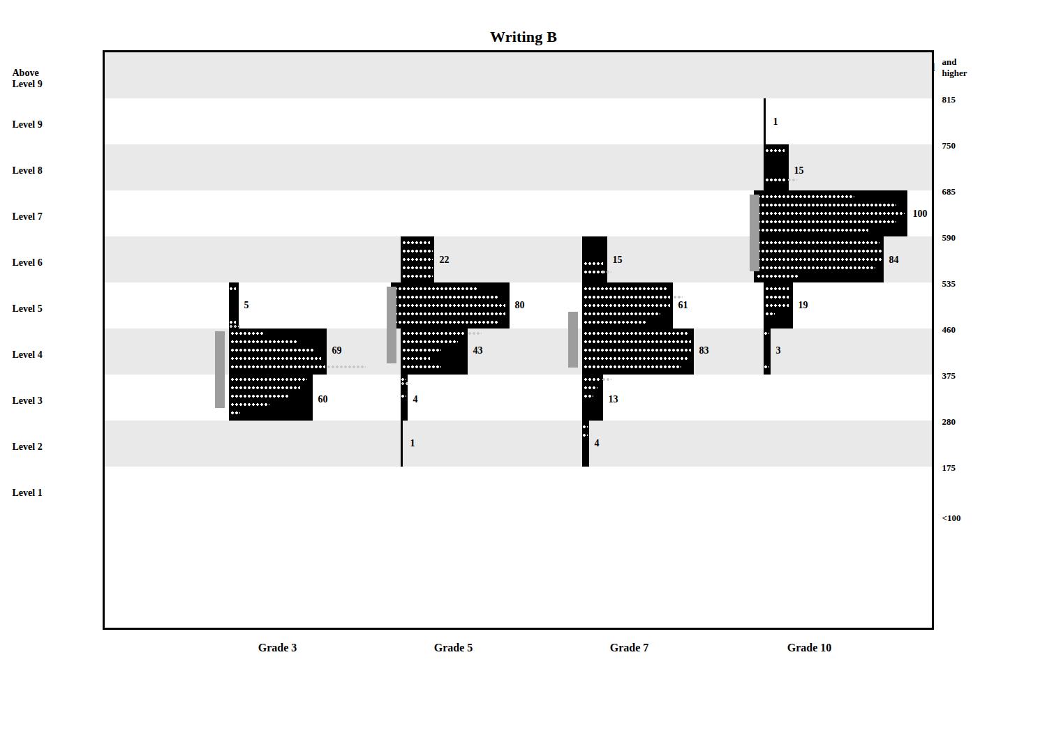Writing B
Jakarta International School
Above
Level 9
Level 9
Level 8
Level 7
Level 6
Level 5
Level 4
Level 3
Level 2
Level 1
and
higher
815
750
685
590
535
460
375
280
175
<100
GRADE 3 (x ≈ 150 – 330)
5
69
60
GRADE 5 (x ≈ 400 – 600)
1
22
80
43
4
1
GRADE 7 (x ≈ 660 – 860)
15
61
83
13
4
GRADE 10 (x ≈ 920 – 1150)
1
15
100
84
19
3
Grade 3
Grade 5
Grade 7
Grade 10